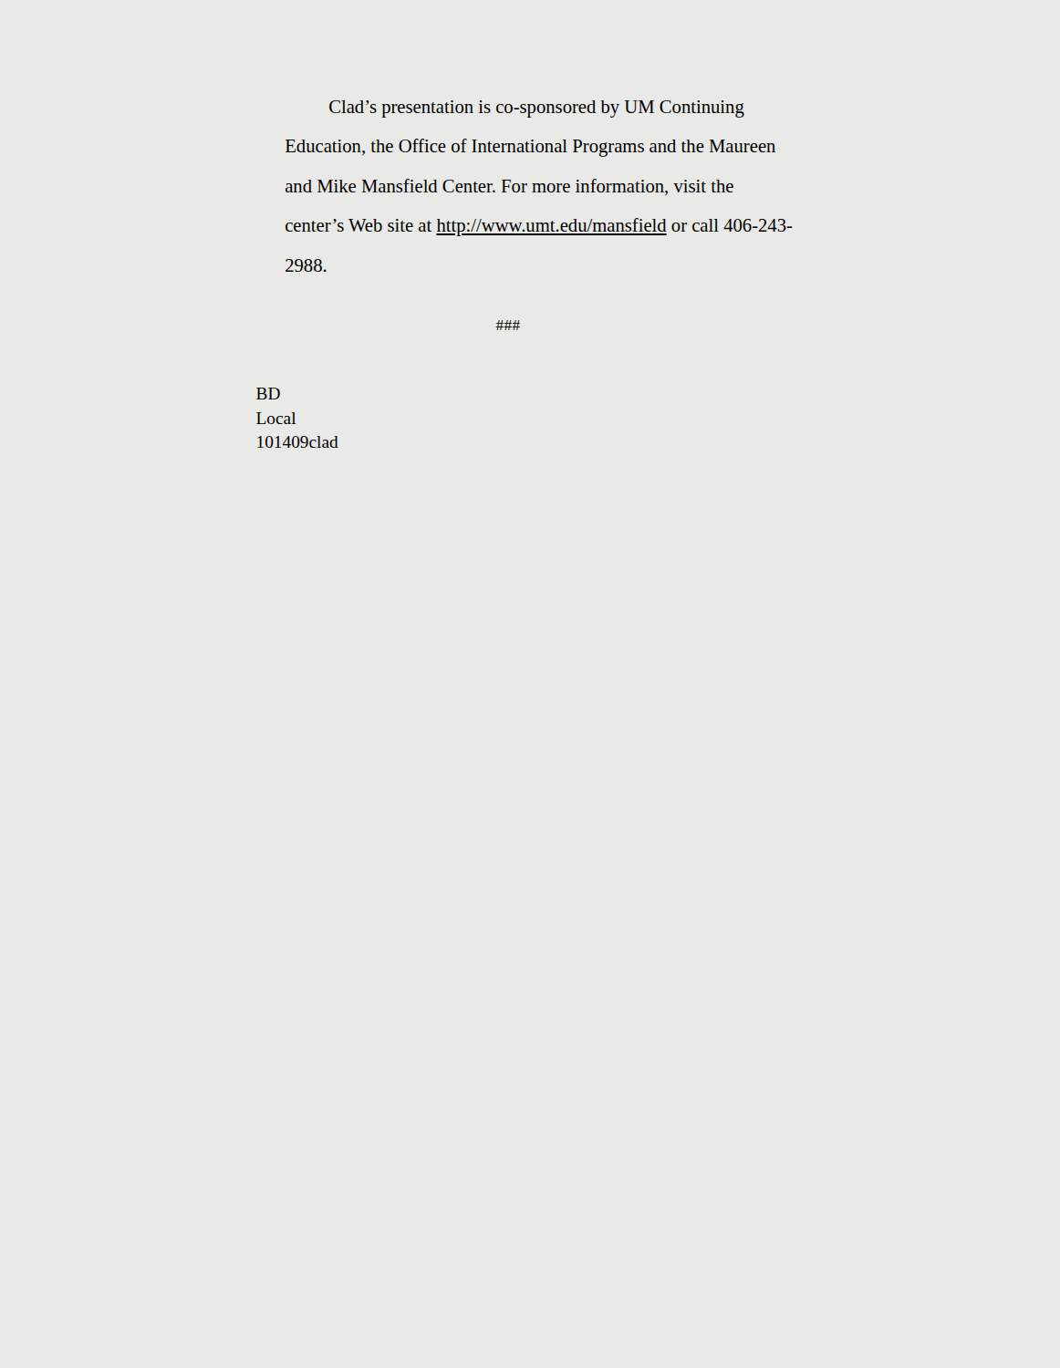Clad’s presentation is co-sponsored by UM Continuing Education, the Office of International Programs and the Maureen and Mike Mansfield Center. For more information, visit the center’s Web site at http://www.umt.edu/mansfield or call 406-243-2988.
###
BD
Local
101409clad